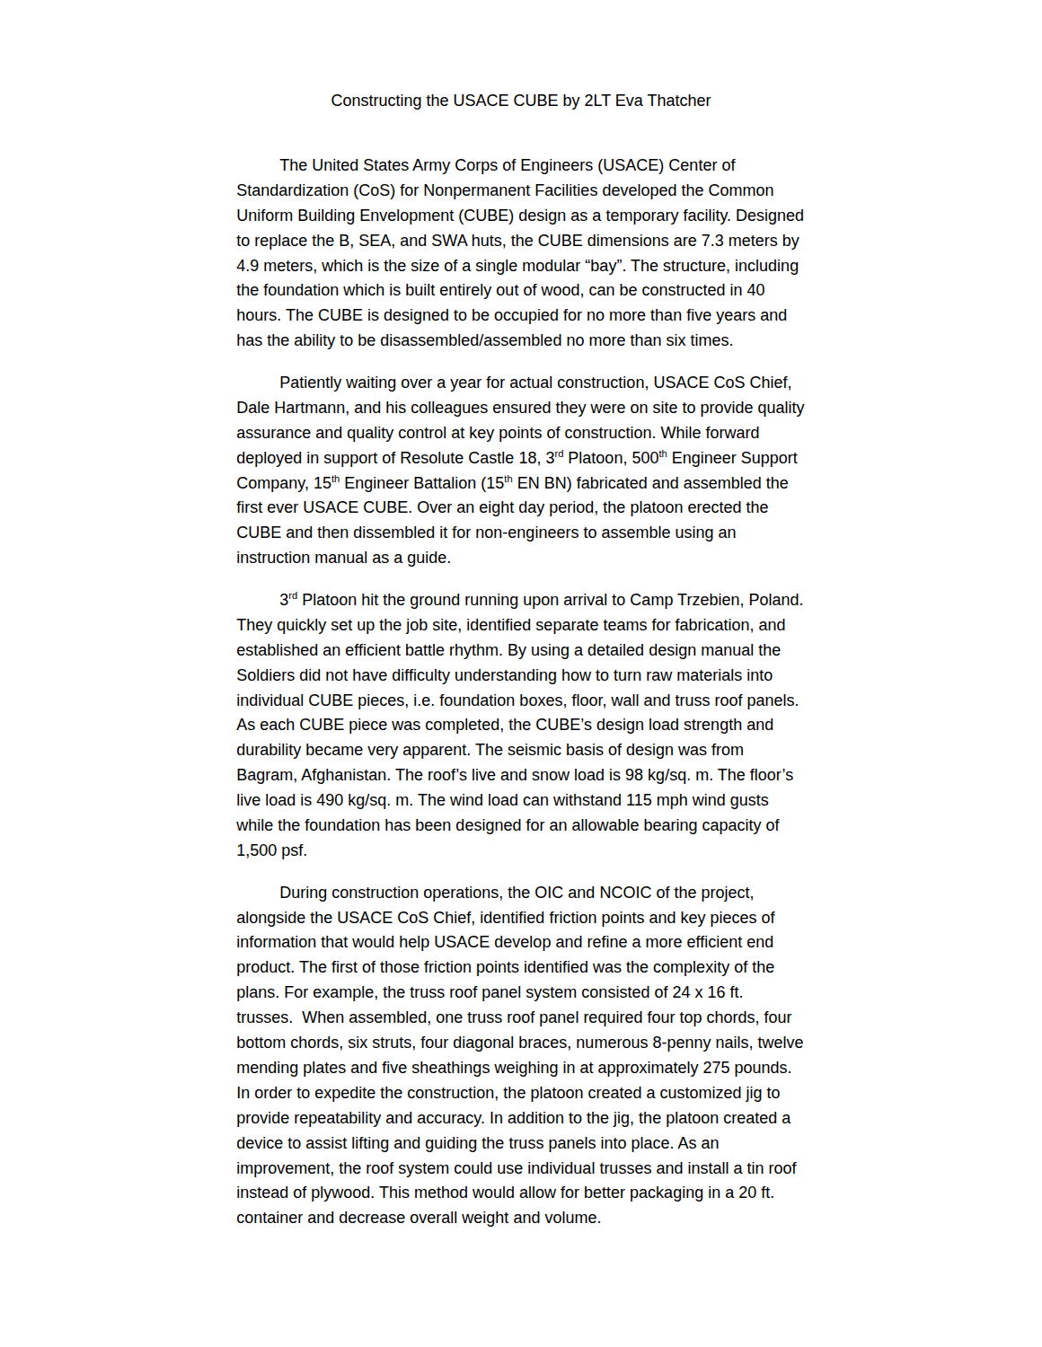Constructing the USACE CUBE by 2LT Eva Thatcher
The United States Army Corps of Engineers (USACE) Center of Standardization (CoS) for Nonpermanent Facilities developed the Common Uniform Building Envelopment (CUBE) design as a temporary facility. Designed to replace the B, SEA, and SWA huts, the CUBE dimensions are 7.3 meters by 4.9 meters, which is the size of a single modular “bay”. The structure, including the foundation which is built entirely out of wood, can be constructed in 40 hours. The CUBE is designed to be occupied for no more than five years and has the ability to be disassembled/assembled no more than six times.
Patiently waiting over a year for actual construction, USACE CoS Chief, Dale Hartmann, and his colleagues ensured they were on site to provide quality assurance and quality control at key points of construction. While forward deployed in support of Resolute Castle 18, 3rd Platoon, 500th Engineer Support Company, 15th Engineer Battalion (15th EN BN) fabricated and assembled the first ever USACE CUBE. Over an eight day period, the platoon erected the CUBE and then dissembled it for non-engineers to assemble using an instruction manual as a guide.
3rd Platoon hit the ground running upon arrival to Camp Trzebien, Poland. They quickly set up the job site, identified separate teams for fabrication, and established an efficient battle rhythm. By using a detailed design manual the Soldiers did not have difficulty understanding how to turn raw materials into individual CUBE pieces, i.e. foundation boxes, floor, wall and truss roof panels. As each CUBE piece was completed, the CUBE’s design load strength and durability became very apparent. The seismic basis of design was from Bagram, Afghanistan. The roof’s live and snow load is 98 kg/sq. m. The floor’s live load is 490 kg/sq. m. The wind load can withstand 115 mph wind gusts while the foundation has been designed for an allowable bearing capacity of 1,500 psf.
During construction operations, the OIC and NCOIC of the project, alongside the USACE CoS Chief, identified friction points and key pieces of information that would help USACE develop and refine a more efficient end product. The first of those friction points identified was the complexity of the plans. For example, the truss roof panel system consisted of 24 x 16 ft. trusses. When assembled, one truss roof panel required four top chords, four bottom chords, six struts, four diagonal braces, numerous 8-penny nails, twelve mending plates and five sheathings weighing in at approximately 275 pounds. In order to expedite the construction, the platoon created a customized jig to provide repeatability and accuracy. In addition to the jig, the platoon created a device to assist lifting and guiding the truss panels into place. As an improvement, the roof system could use individual trusses and install a tin roof instead of plywood. This method would allow for better packaging in a 20 ft. container and decrease overall weight and volume.